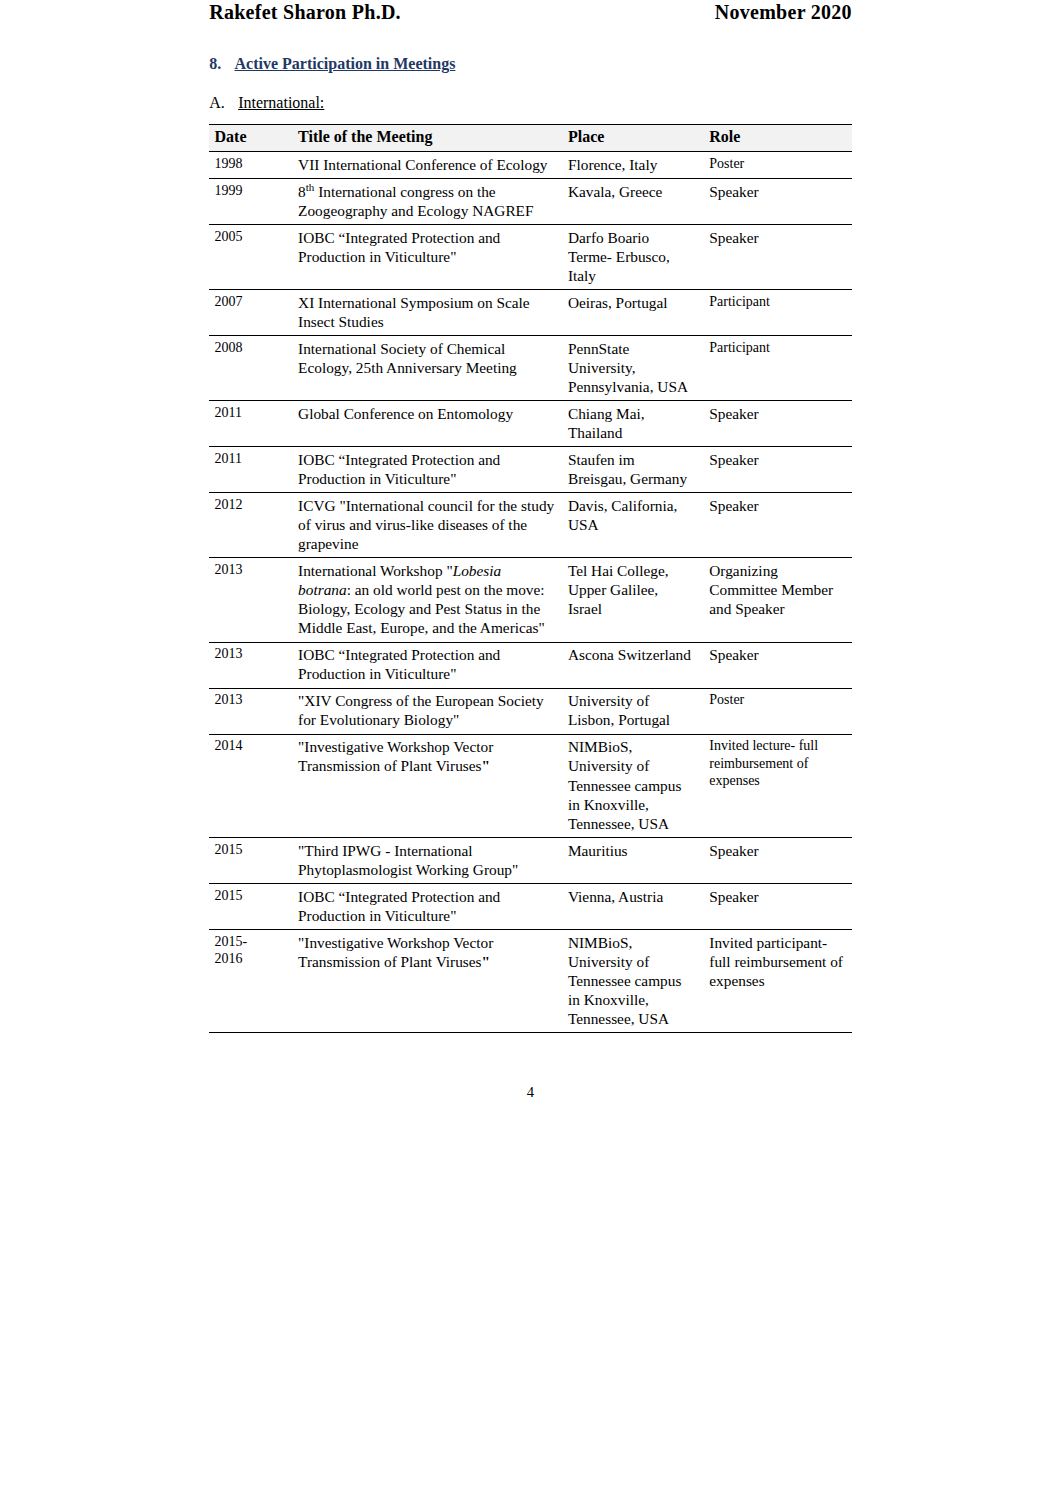Rakefet Sharon Ph.D. November 2020
8. Active Participation in Meetings
A. International:
| Date | Title of the Meeting | Place | Role |
| --- | --- | --- | --- |
| 1998 | VII International Conference of Ecology | Florence, Italy | Poster |
| 1999 | 8 th International congress on the Zoogeography and Ecology NAGREF | Kavala, Greece | Speaker |
| 2005 | IOBC “Integrated Protection and Production in Viticulture" | Darfo Boario Terme- Erbusco, Italy | Speaker |
| 2007 | XI International Symposium on Scale Insect Studies | Oeiras, Portugal | Participant |
| 2008 | International Society of Chemical Ecology, 25th Anniversary Meeting | PennState University, Pennsylvania, USA | Participant |
| 2011 | Global Conference on Entomology | Chiang Mai, Thailand | Speaker |
| 2011 | IOBC “Integrated Protection and Production in Viticulture" | Staufen im Breisgau, Germany | Speaker |
| 2012 | ICVG "International council for the study of virus and virus-like diseases of the grapevine | Davis, California, USA | Speaker |
| 2013 | International Workshop " Lobesia botrana : an old world pest on the move: Biology, Ecology and Pest Status in the Middle East, Europe, and the Americas" | Tel Hai College, Upper Galilee, Israel | Organizing Committee Member and Speaker |
| 2013 | IOBC “Integrated Protection and Production in Viticulture" | Ascona Switzerland | Speaker |
| 2013 | "XIV Congress of the European Society for Evolutionary Biology" | University of Lisbon, Portugal | Poster |
| 2014 | "Investigative Workshop Vector Transmission of Plant Viruses " | NIMBioS, University of Tennessee campus in Knoxville, Tennessee, USA | Invited lecture- full reimbursement of expenses |
| 2015 | "Third IPWG - International Phytoplasmologist Working Group" | Mauritius | Speaker |
| 2015 | IOBC “Integrated Protection and Production in Viticulture" | Vienna, Austria | Speaker |
| 2015- 2016 | "Investigative Workshop Vector Transmission of Plant Viruses " | NIMBioS, University of Tennessee campus in Knoxville, Tennessee, USA | Invited participant- full reimbursement of expenses |
4